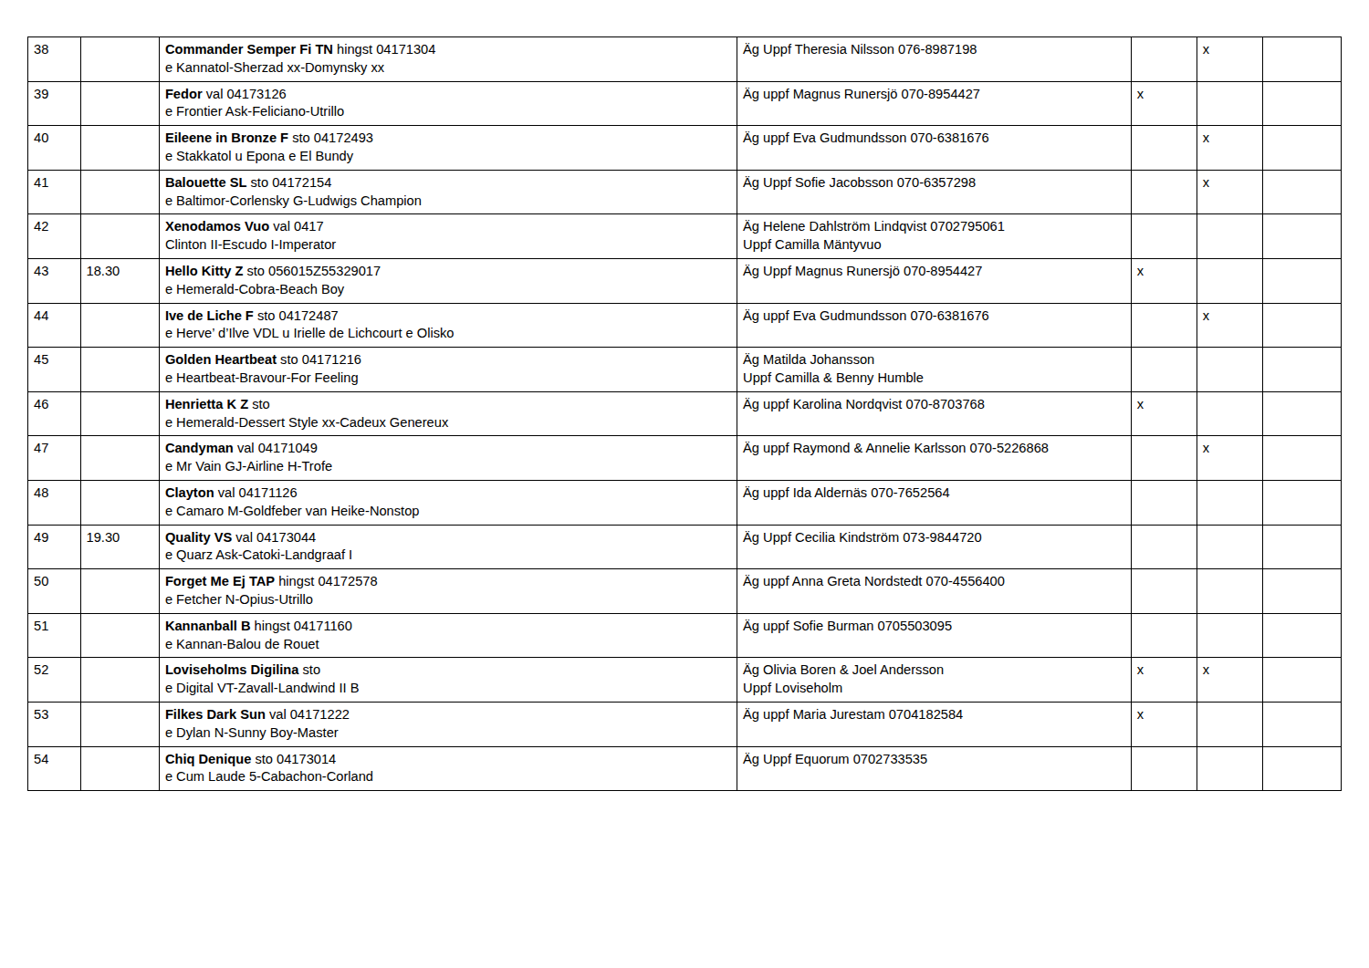| 38 | | Commander Semper Fi TN hingst 04171304 e Kannatol-Sherzad xx-Domynsky xx | Äg Uppf Theresia Nilsson 076-8987198 | | x | |
| 39 | | Fedor val 04173126 e Frontier Ask-Feliciano-Utrillo | Äg uppf Magnus Runersjö 070-8954427 | x | | |
| 40 | | Eileene in Bronze F sto 04172493 e Stakkatol u Epona e El Bundy | Äg uppf Eva Gudmundsson 070-6381676 | | x | |
| 41 | | Balouette SL sto 04172154 e Baltimor-Corlensky G-Ludwigs Champion | Äg Uppf Sofie Jacobsson 070-6357298 | | x | |
| 42 | | Xenodamos Vuo val 0417 Clinton II-Escudo I-Imperator | Äg Helene Dahlström Lindqvist 0702795061 Uppf Camilla Mäntyvuo | | | |
| 43 | 18.30 | Hello Kitty Z sto 056015Z55329017 e Hemerald-Cobra-Beach Boy | Äg Uppf Magnus Runersjö 070-8954427 | x | | |
| 44 | | Ive de Liche F sto 04172487 e Herve’ d’Ilve VDL u Irielle de Lichcourt e Olisko | Äg uppf Eva Gudmundsson 070-6381676 | | x | |
| 45 | | Golden Heartbeat sto 04171216 e Heartbeat-Bravour-For Feeling | Äg Matilda Johansson Uppf Camilla & Benny Humble | | | |
| 46 | | Henrietta K Z sto e Hemerald-Dessert Style xx-Cadeux Genereux | Äg uppf Karolina Nordqvist 070-8703768 | x | | |
| 47 | | Candyman val 04171049 e Mr Vain GJ-Airline H-Trofe | Äg uppf Raymond & Annelie Karlsson 070-5226868 | | x | |
| 48 | | Clayton val 04171126 e Camaro M-Goldfeber van Heike-Nonstop | Äg uppf Ida Aldernäs 070-7652564 | | | |
| 49 | 19.30 | Quality VS val 04173044 e Quarz Ask-Catoki-Landgraaf I | Äg Uppf Cecilia Kindström 073-9844720 | | | |
| 50 | | Forget Me Ej TAP hingst 04172578 e Fetcher N-Opius-Utrillo | Äg uppf Anna Greta Nordstedt 070-4556400 | | | |
| 51 | | Kannanball B hingst 04171160 e Kannan-Balou de Rouet | Äg uppf Sofie Burman 0705503095 | | | |
| 52 | | Loviseholms Digilina sto e Digital VT-Zavall-Landwind II B | Äg Olivia Boren & Joel Andersson Uppf Loviseholm | x | x | |
| 53 | | Filkes Dark Sun val 04171222 e Dylan N-Sunny Boy-Master | Äg uppf Maria Jurestam 0704182584 | x | | |
| 54 | | Chiq Denique sto 04173014 e Cum Laude 5-Cabachon-Corland | Äg Uppf Equorum 0702733535 | | | |